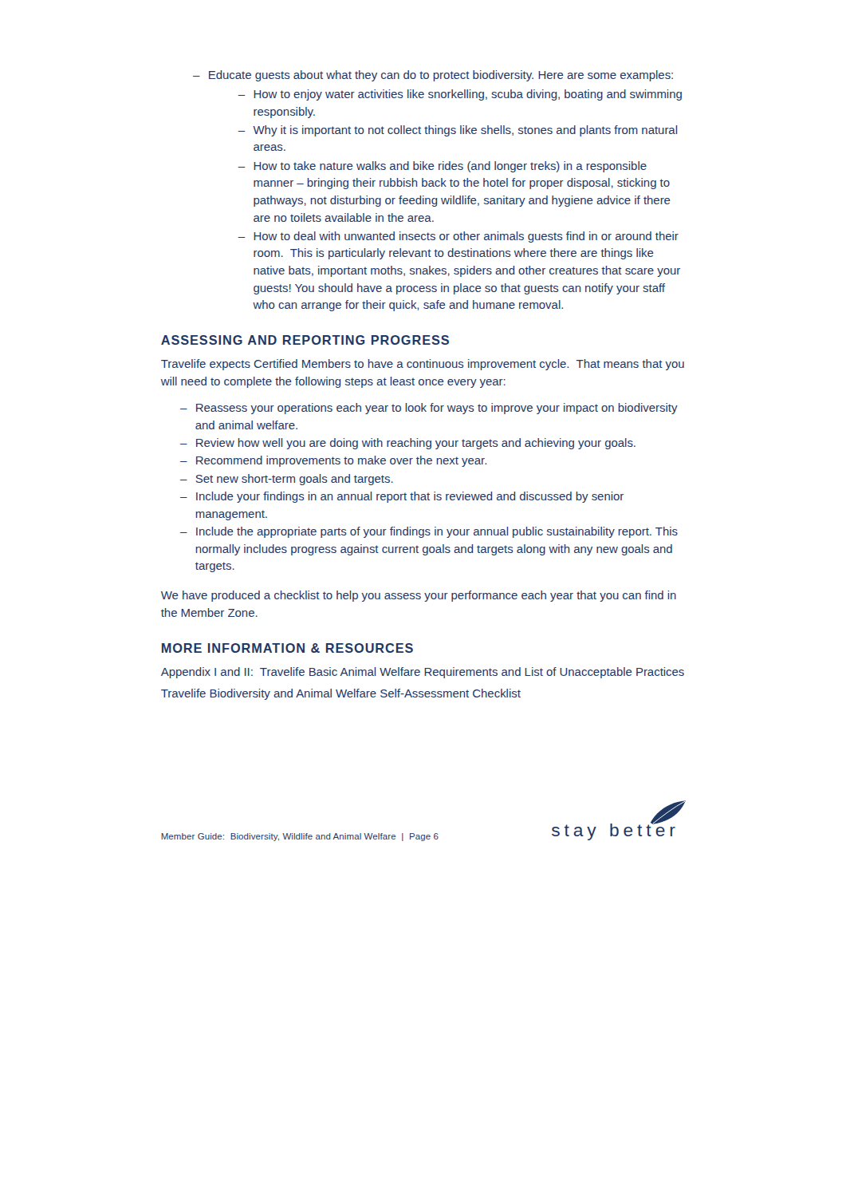Educate guests about what they can do to protect biodiversity. Here are some examples:
How to enjoy water activities like snorkelling, scuba diving, boating and swimming responsibly.
Why it is important to not collect things like shells, stones and plants from natural areas.
How to take nature walks and bike rides (and longer treks) in a responsible manner – bringing their rubbish back to the hotel for proper disposal, sticking to pathways, not disturbing or feeding wildlife, sanitary and hygiene advice if there are no toilets available in the area.
How to deal with unwanted insects or other animals guests find in or around their room. This is particularly relevant to destinations where there are things like native bats, important moths, snakes, spiders and other creatures that scare your guests! You should have a process in place so that guests can notify your staff who can arrange for their quick, safe and humane removal.
Assessing and Reporting Progress
Travelife expects Certified Members to have a continuous improvement cycle. That means that you will need to complete the following steps at least once every year:
Reassess your operations each year to look for ways to improve your impact on biodiversity and animal welfare.
Review how well you are doing with reaching your targets and achieving your goals.
Recommend improvements to make over the next year.
Set new short-term goals and targets.
Include your findings in an annual report that is reviewed and discussed by senior management.
Include the appropriate parts of your findings in your annual public sustainability report. This normally includes progress against current goals and targets along with any new goals and targets.
We have produced a checklist to help you assess your performance each year that you can find in the Member Zone.
More Information & Resources
Appendix I and II: Travelife Basic Animal Welfare Requirements and List of Unacceptable Practices
Travelife Biodiversity and Animal Welfare Self-Assessment Checklist
Member Guide: Biodiversity, Wildlife and Animal Welfare | Page 6
stay better